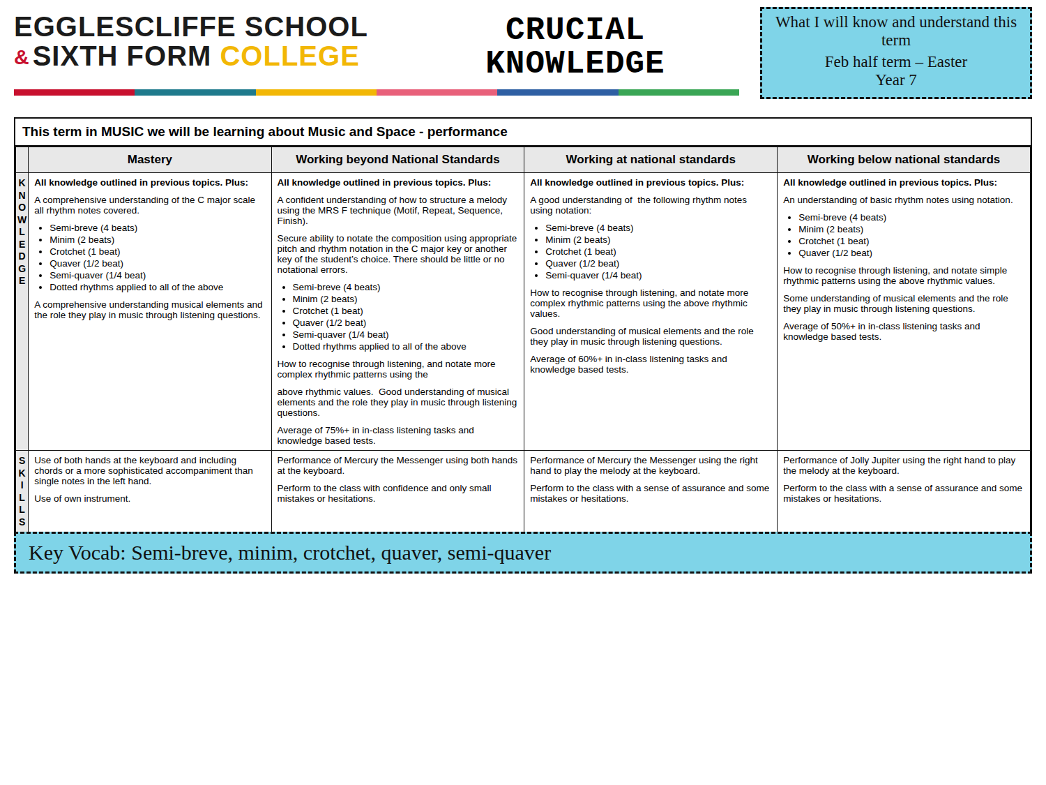EGGLESCLIFFE SCHOOL
&SIXTH FORM COLLEGE
CRUCIAL
KNOWLEDGE
What I will know and understand this term
Feb half term – Easter
Year 7
This term in MUSIC we will be learning about Music and Space - performance
| | Mastery | Working beyond National Standards | Working at national standards | Working below national standards |
| --- | --- | --- | --- | --- |
| K N O W L E D G E | All knowledge outlined in previous topics. Plus: A comprehensive understanding of the C major scale all rhythm notes covered. Semi-breve (4 beats) Minim (2 beats) Crotchet (1 beat) Quaver (1/2 beat) Semi-quaver (1/4 beat) Dotted rhythms applied to all of the above A comprehensive understanding musical elements and the role they play in music through listening questions. | All knowledge outlined in previous topics. Plus: A confident understanding of how to structure a melody using the MRS F technique (Motif, Repeat, Sequence, Finish). Secure ability to notate the composition using appropriate pitch and rhythm notation in the C major key or another key of the student’s choice. There should be little or no notational errors. Semi-breve (4 beats) Minim (2 beats) Crotchet (1 beat) Quaver (1/2 beat) Semi-quaver (1/4 beat) Dotted rhythms applied to all of the above How to recognise through listening, and notate more complex rhythmic patterns using the above rhythmic values. Good understanding of musical elements and the role they play in music through listening questions. Average of 75%+ in in-class listening tasks and knowledge based tests. | All knowledge outlined in previous topics. Plus: A good understanding of the following rhythm notes using notation: Semi-breve (4 beats) Minim (2 beats) Crotchet (1 beat) Quaver (1/2 beat) Semi-quaver (1/4 beat) How to recognise through listening, and notate more complex rhythmic patterns using the above rhythmic values. Good understanding of musical elements and the role they play in music through listening questions. Average of 60%+ in in-class listening tasks and knowledge based tests. | All knowledge outlined in previous topics. Plus: An understanding of basic rhythm notes using notation. Semi-breve (4 beats) Minim (2 beats) Crotchet (1 beat) Quaver (1/2 beat) How to recognise through listening, and notate simple rhythmic patterns using the above rhythmic values. Some understanding of musical elements and the role they play in music through listening questions. Average of 50%+ in in-class listening tasks and knowledge based tests. |
| S K I L L S | Use of both hands at the keyboard and including chords or a more sophisticated accompaniment than single notes in the left hand. Use of own instrument. | Performance of Mercury the Messenger using both hands at the keyboard. Perform to the class with confidence and only small mistakes or hesitations. | Performance of Mercury the Messenger using the right hand to play the melody at the keyboard. Perform to the class with a sense of assurance and some mistakes or hesitations. | Performance of Jolly Jupiter using the right hand to play the melody at the keyboard. Perform to the class with a sense of assurance and some mistakes or hesitations. |
Key Vocab: Semi-breve, minim, crotchet, quaver, semi-quaver